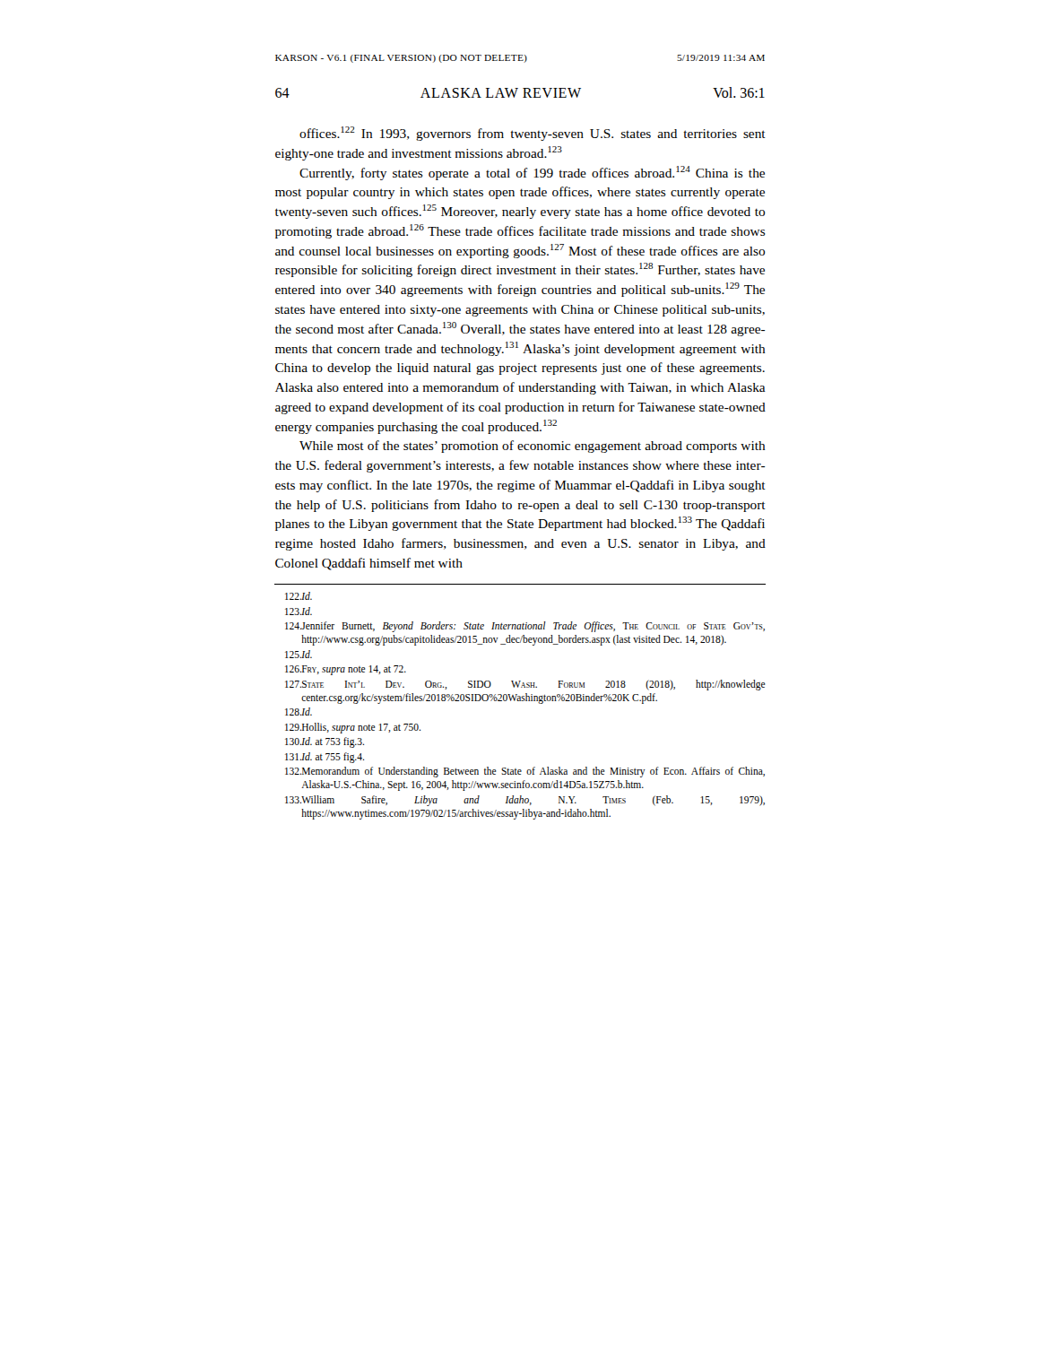Karson - v6.1 (Final Version) (Do Not Delete) 5/19/2019 11:34 AM
64 ALASKA LAW REVIEW Vol. 36:1
offices.122 In 1993, governors from twenty-seven U.S. states and territories sent eighty-one trade and investment missions abroad.123
Currently, forty states operate a total of 199 trade offices abroad.124 China is the most popular country in which states open trade offices, where states currently operate twenty-seven such offices.125 Moreover, nearly every state has a home office devoted to promoting trade abroad.126 These trade offices facilitate trade missions and trade shows and counsel local businesses on exporting goods.127 Most of these trade offices are also responsible for soliciting foreign direct investment in their states.128 Further, states have entered into over 340 agreements with foreign countries and political sub-units.129 The states have entered into sixty-one agreements with China or Chinese political sub-units, the second most after Canada.130 Overall, the states have entered into at least 128 agreements that concern trade and technology.131 Alaska’s joint development agreement with China to develop the liquid natural gas project represents just one of these agreements. Alaska also entered into a memorandum of understanding with Taiwan, in which Alaska agreed to expand development of its coal production in return for Taiwanese state-owned energy companies purchasing the coal produced.132
While most of the states’ promotion of economic engagement abroad comports with the U.S. federal government’s interests, a few notable instances show where these interests may conflict. In the late 1970s, the regime of Muammar el-Qaddafi in Libya sought the help of U.S. politicians from Idaho to re-open a deal to sell C-130 troop-transport planes to the Libyan government that the State Department had blocked.133 The Qaddafi regime hosted Idaho farmers, businessmen, and even a U.S. senator in Libya, and Colonel Qaddafi himself met with
Id.
Id.
Jennifer Burnett, Beyond Borders: State International Trade Offices, The Council of State Gov’ts, http://www.csg.org/pubs/capitolideas/2015_nov _dec/beyond_borders.aspx (last visited Dec. 14, 2018).
Id.
Fry, supra note 14, at 72.
State Int’l Dev. Org., SIDO Wash. Forum 2018 (2018), http://knowledge center.csg.org/kc/system/files/2018%20SIDO%20Washington%20Binder%20K C.pdf.
Id.
Hollis, supra note 17, at 750.
Id. at 753 fig.3.
Id. at 755 fig.4.
Memorandum of Understanding Between the State of Alaska and the Ministry of Econ. Affairs of China, Alaska-U.S.-China., Sept. 16, 2004, http://www.secinfo.com/d14D5a.15Z75.b.htm.
William Safire, Libya and Idaho, N.Y. Times (Feb. 15, 1979), https://www.nytimes.com/1979/02/15/archives/essay-libya-and-idaho.html.